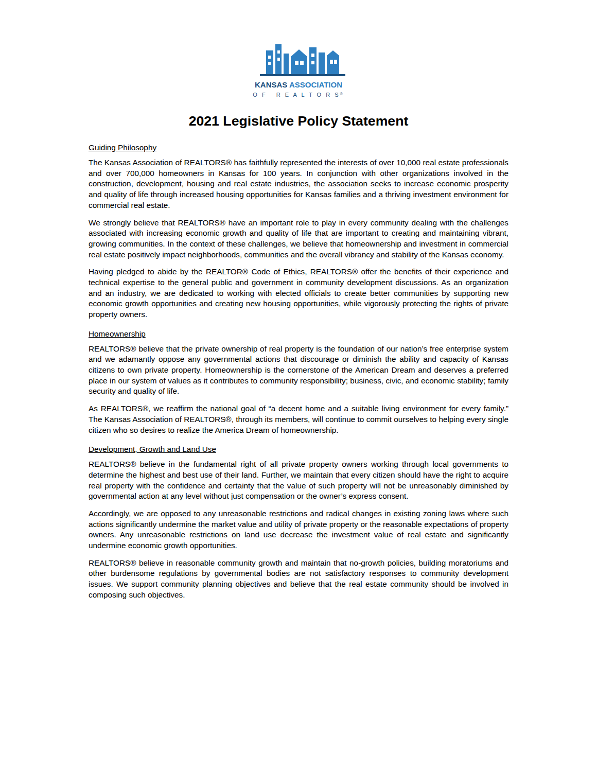KANSAS ASSOCIATION O F R E A L T O R S®
2021 Legislative Policy Statement
Guiding Philosophy
The Kansas Association of REALTORS® has faithfully represented the interests of over 10,000 real estate professionals and over 700,000 homeowners in Kansas for 100 years. In conjunction with other organizations involved in the construction, development, housing and real estate industries, the association seeks to increase economic prosperity and quality of life through increased housing opportunities for Kansas families and a thriving investment environment for commercial real estate.
We strongly believe that REALTORS® have an important role to play in every community dealing with the challenges associated with increasing economic growth and quality of life that are important to creating and maintaining vibrant, growing communities. In the context of these challenges, we believe that homeownership and investment in commercial real estate positively impact neighborhoods, communities and the overall vibrancy and stability of the Kansas economy.
Having pledged to abide by the REALTOR® Code of Ethics, REALTORS® offer the benefits of their experience and technical expertise to the general public and government in community development discussions. As an organization and an industry, we are dedicated to working with elected officials to create better communities by supporting new economic growth opportunities and creating new housing opportunities, while vigorously protecting the rights of private property owners.
Homeownership
REALTORS® believe that the private ownership of real property is the foundation of our nation’s free enterprise system and we adamantly oppose any governmental actions that discourage or diminish the ability and capacity of Kansas citizens to own private property. Homeownership is the cornerstone of the American Dream and deserves a preferred place in our system of values as it contributes to community responsibility; business, civic, and economic stability; family security and quality of life.
As REALTORS®, we reaffirm the national goal of “a decent home and a suitable living environment for every family.” The Kansas Association of REALTORS®, through its members, will continue to commit ourselves to helping every single citizen who so desires to realize the America Dream of homeownership.
Development, Growth and Land Use
REALTORS® believe in the fundamental right of all private property owners working through local governments to determine the highest and best use of their land. Further, we maintain that every citizen should have the right to acquire real property with the confidence and certainty that the value of such property will not be unreasonably diminished by governmental action at any level without just compensation or the owner’s express consent.
Accordingly, we are opposed to any unreasonable restrictions and radical changes in existing zoning laws where such actions significantly undermine the market value and utility of private property or the reasonable expectations of property owners. Any unreasonable restrictions on land use decrease the investment value of real estate and significantly undermine economic growth opportunities.
REALTORS® believe in reasonable community growth and maintain that no-growth policies, building moratoriums and other burdensome regulations by governmental bodies are not satisfactory responses to community development issues. We support community planning objectives and believe that the real estate community should be involved in composing such objectives.